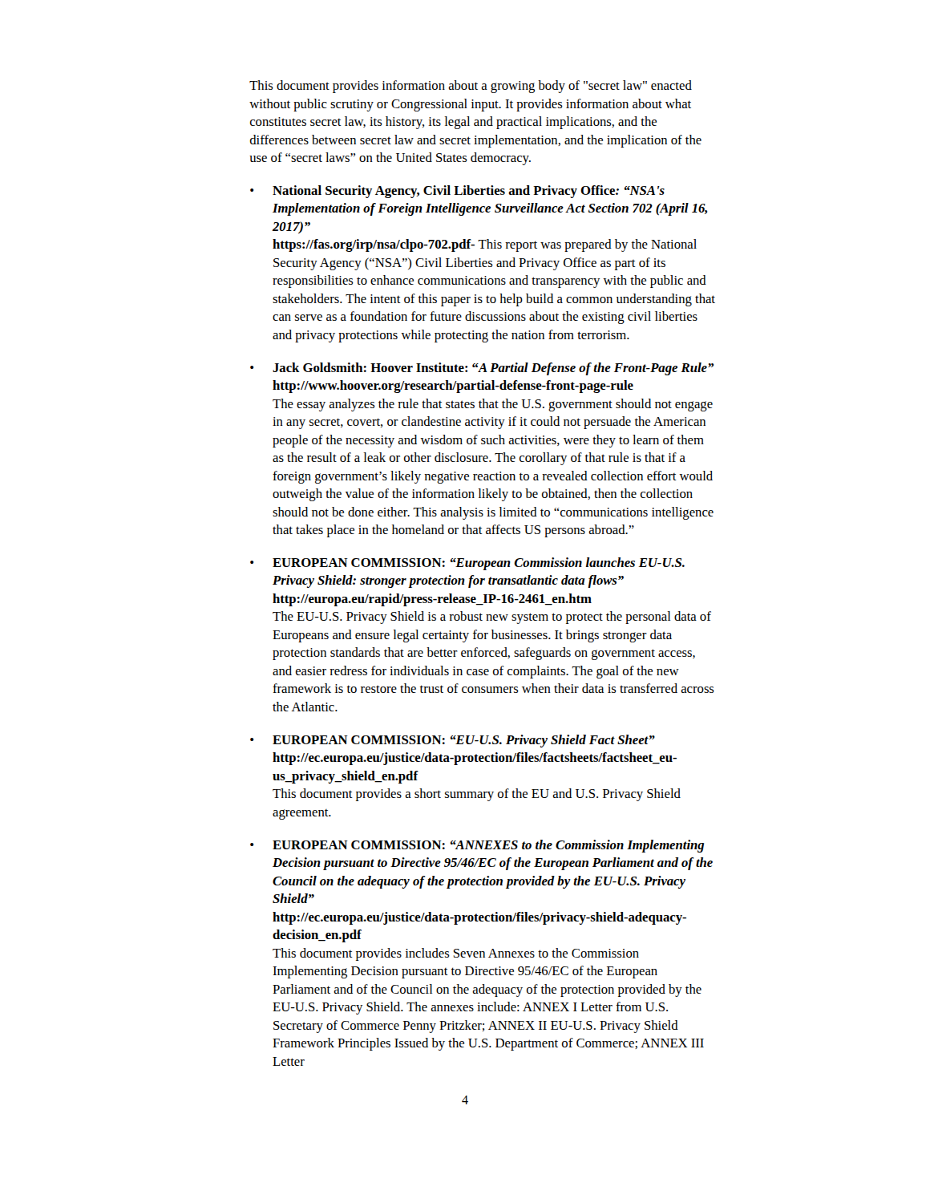This document provides information about a growing body of "secret law" enacted without public scrutiny or Congressional input. It provides information about what constitutes secret law, its history, its legal and practical implications, and the differences between secret law and secret implementation, and the implication of the use of “secret laws” on the United States democracy.
National Security Agency, Civil Liberties and Privacy Office: “NSA's Implementation of Foreign Intelligence Surveillance Act Section 702 (April 16, 2017)”
https://fas.org/irp/nsa/clpo-702.pdf- This report was prepared by the National Security Agency (“NSA”) Civil Liberties and Privacy Office as part of its responsibilities to enhance communications and transparency with the public and stakeholders. The intent of this paper is to help build a common understanding that can serve as a foundation for future discussions about the existing civil liberties and privacy protections while protecting the nation from terrorism.
Jack Goldsmith: Hoover Institute: “A Partial Defense of the Front-Page Rule”
http://www.hoover.org/research/partial-defense-front-page-rule
The essay analyzes the rule that states that the U.S. government should not engage in any secret, covert, or clandestine activity if it could not persuade the American people of the necessity and wisdom of such activities, were they to learn of them as the result of a leak or other disclosure. The corollary of that rule is that if a foreign government’s likely negative reaction to a revealed collection effort would outweigh the value of the information likely to be obtained, then the collection should not be done either. This analysis is limited to “communications intelligence that takes place in the homeland or that affects US persons abroad.”
EUROPEAN COMMISSION: “European Commission launches EU-U.S. Privacy Shield: stronger protection for transatlantic data flows”
http://europa.eu/rapid/press-release_IP-16-2461_en.htm
The EU-U.S. Privacy Shield is a robust new system to protect the personal data of Europeans and ensure legal certainty for businesses. It brings stronger data protection standards that are better enforced, safeguards on government access, and easier redress for individuals in case of complaints. The goal of the new framework is to restore the trust of consumers when their data is transferred across the Atlantic.
EUROPEAN COMMISSION: “EU-U.S. Privacy Shield Fact Sheet”
http://ec.europa.eu/justice/data-protection/files/factsheets/factsheet_eu-us_privacy_shield_en.pdf
This document provides a short summary of the EU and U.S. Privacy Shield agreement.
EUROPEAN COMMISSION: “ANNEXES to the Commission Implementing Decision pursuant to Directive 95/46/EC of the European Parliament and of the Council on the adequacy of the protection provided by the EU-U.S. Privacy Shield”
http://ec.europa.eu/justice/data-protection/files/privacy-shield-adequacy-decision_en.pdf
This document provides includes Seven Annexes to the Commission Implementing Decision pursuant to Directive 95/46/EC of the European Parliament and of the Council on the adequacy of the protection provided by the EU-U.S. Privacy Shield. The annexes include: ANNEX I Letter from U.S. Secretary of Commerce Penny Pritzker; ANNEX II EU-U.S. Privacy Shield Framework Principles Issued by the U.S. Department of Commerce; ANNEX III Letter
4